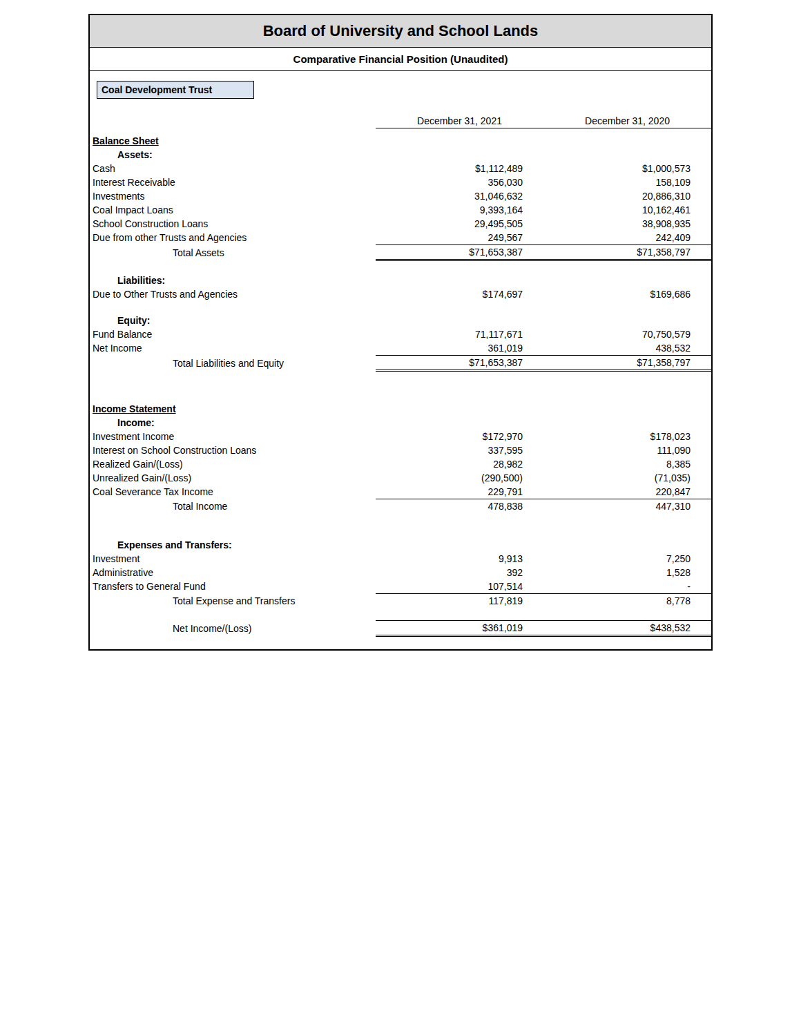Board of University and School Lands
Comparative Financial Position (Unaudited)
Coal Development Trust
| | December 31, 2021 | December 31, 2020 |
| Balance Sheet | | |
| Assets: | | |
| Cash | $1,112,489 | $1,000,573 |
| Interest Receivable | 356,030 | 158,109 |
| Investments | 31,046,632 | 20,886,310 |
| Coal Impact Loans | 9,393,164 | 10,162,461 |
| School Construction Loans | 29,495,505 | 38,908,935 |
| Due from other Trusts and Agencies | 249,567 | 242,409 |
| Total Assets | $71,653,387 | $71,358,797 |
| Liabilities: | | |
| Due to Other Trusts and Agencies | $174,697 | $169,686 |
| Equity: | | |
| Fund Balance | 71,117,671 | 70,750,579 |
| Net Income | 361,019 | 438,532 |
| Total Liabilities and Equity | $71,653,387 | $71,358,797 |
| Income Statement | | |
| Income: | | |
| Investment Income | $172,970 | $178,023 |
| Interest on School Construction Loans | 337,595 | 111,090 |
| Realized Gain/(Loss) | 28,982 | 8,385 |
| Unrealized Gain/(Loss) | (290,500) | (71,035) |
| Coal Severance Tax Income | 229,791 | 220,847 |
| Total Income | 478,838 | 447,310 |
| Expenses and Transfers: | | |
| Investment | 9,913 | 7,250 |
| Administrative | 392 | 1,528 |
| Transfers to General Fund | 107,514 | - |
| Total Expense and Transfers | 117,819 | 8,778 |
| Net Income/(Loss) | $361,019 | $438,532 |